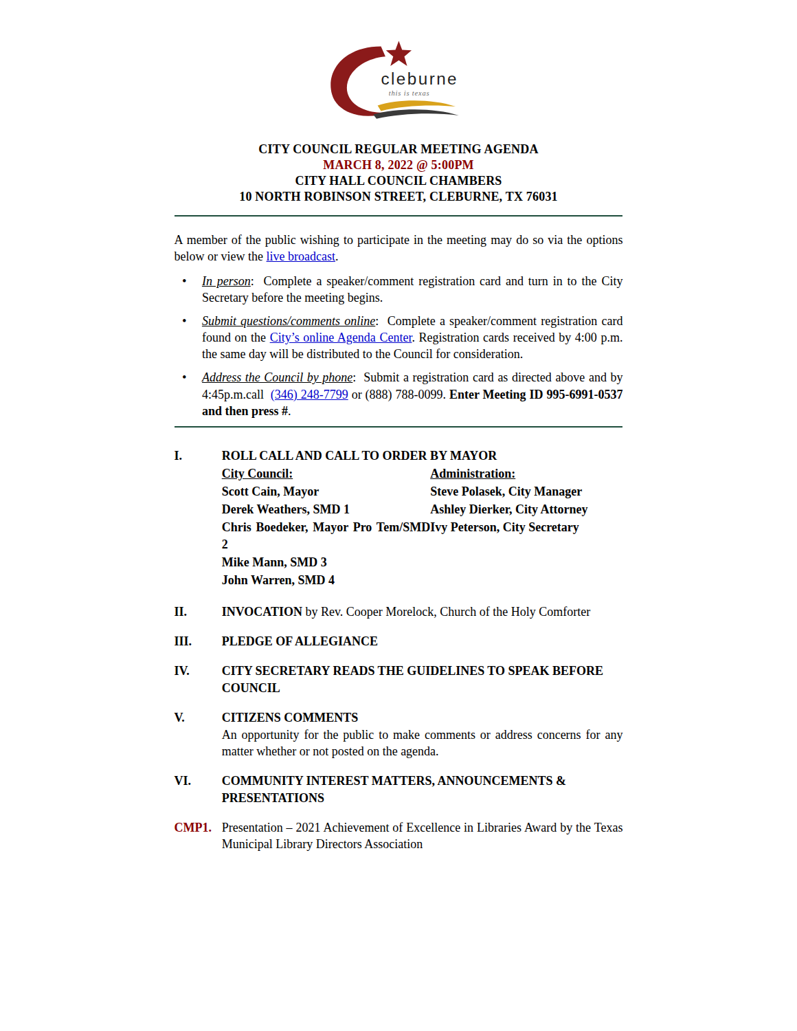Cleburne — this is texas cleburne this is texas
CITY COUNCIL REGULAR MEETING AGENDA
MARCH 8, 2022 @ 5:00PM
CITY HALL COUNCIL CHAMBERS
10 NORTH ROBINSON STREET, CLEBURNE, TX 76031
A member of the public wishing to participate in the meeting may do so via the options below or view the live broadcast.
In person: Complete a speaker/comment registration card and turn in to the City Secretary before the meeting begins.
Submit questions/comments online: Complete a speaker/comment registration card found on the City’s online Agenda Center. Registration cards received by 4:00 p.m. the same day will be distributed to the Council for consideration.
Address the Council by phone: Submit a registration card as directed above and by 4:45p.m.call (346) 248-7799 or (888) 788-0099. Enter Meeting ID 995-6991-0537 and then press #.
I.
ROLL CALL AND CALL TO ORDER BY MAYOR
| City Council: | Administration: |
| Scott Cain, Mayor | Steve Polasek, City Manager |
| Derek Weathers, SMD 1 | Ashley Dierker, City Attorney |
| Chris Boedeker, Mayor Pro Tem/SMD 2 | Ivy Peterson, City Secretary |
| Mike Mann, SMD 3 | |
| John Warren, SMD 4 | |
II.
INVOCATION by Rev. Cooper Morelock, Church of the Holy Comforter
III.
PLEDGE OF ALLEGIANCE
IV.
CITY SECRETARY READS THE GUIDELINES TO SPEAK BEFORE COUNCIL
V.
CITIZENS COMMENTS
An opportunity for the public to make comments or address concerns for any matter whether or not posted on the agenda.
VI.
COMMUNITY INTEREST MATTERS, ANNOUNCEMENTS & PRESENTATIONS
CMP1.
Presentation – 2021 Achievement of Excellence in Libraries Award by the Texas Municipal Library Directors Association